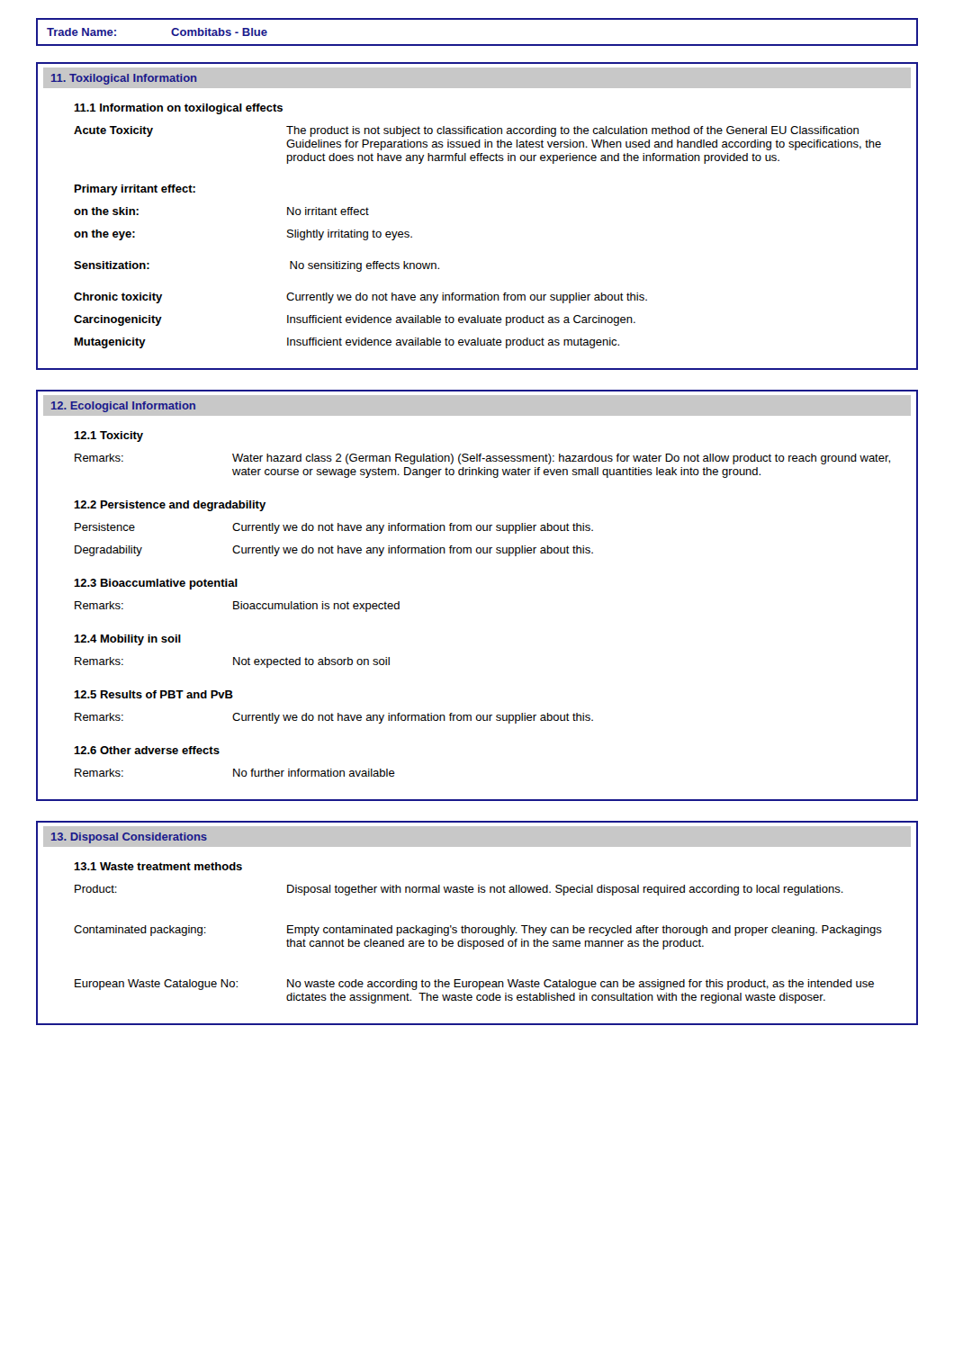Trade Name: Combitabs - Blue
11. Toxilogical Information
11.1 Information on toxilogical effects
| Acute Toxicity | The product is not subject to classification according to the calculation method of the General EU Classification Guidelines for Preparations as issued in the latest version. When used and handled according to specifications, the product does not have any harmful effects in our experience and the information provided to us. |
| Primary irritant effect: |
| on the skin: | No irritant effect |
| on the eye: | Slightly irritating to eyes. |
| Sensitization: | No sensitizing effects known. |
| Chronic toxicity | Currently we do not have any information from our supplier about this. |
| Carcinogenicity | Insufficient evidence available to evaluate product as a Carcinogen. |
| Mutagenicity | Insufficient evidence available to evaluate product as mutagenic. |
12. Ecological Information
12.1 Toxicity
| Remarks: | Water hazard class 2 (German Regulation) (Self-assessment): hazardous for water Do not allow product to reach ground water, water course or sewage system. Danger to drinking water if even small quantities leak into the ground. |
12.2 Persistence and degradability
| Persistence | Currently we do not have any information from our supplier about this. |
| Degradability | Currently we do not have any information from our supplier about this. |
12.3 Bioaccumlative potential
| Remarks: | Bioaccumulation is not expected |
12.4 Mobility in soil
| Remarks: | Not expected to absorb on soil |
12.5 Results of PBT and PvB
| Remarks: | Currently we do not have any information from our supplier about this. |
12.6 Other adverse effects
| Remarks: | No further information available |
13. Disposal Considerations
13.1 Waste treatment methods
| Product: | Disposal together with normal waste is not allowed. Special disposal required according to local regulations. |
| Contaminated packaging: | Empty contaminated packaging's thoroughly. They can be recycled after thorough and proper cleaning. Packagings that cannot be cleaned are to be disposed of in the same manner as the product. |
| European Waste Catalogue No: | No waste code according to the European Waste Catalogue can be assigned for this product, as the intended use dictates the assignment. The waste code is established in consultation with the regional waste disposer. |